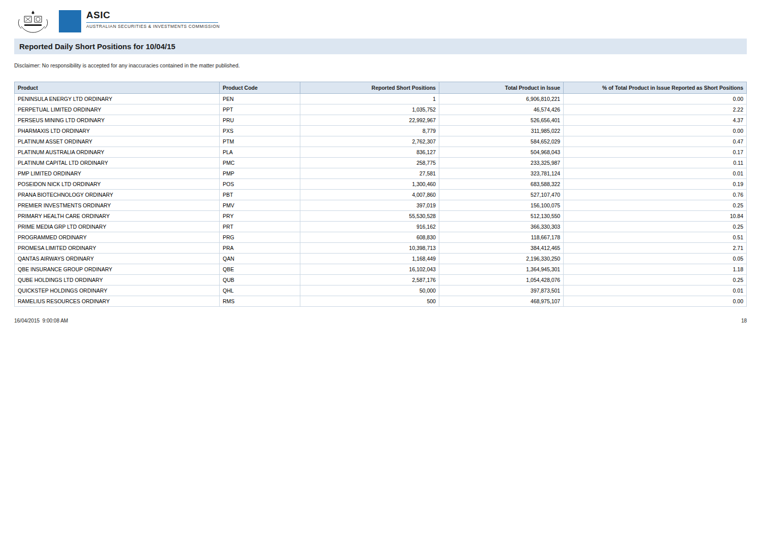ASIC
Australian Securities & Investments Commission
Reported Daily Short Positions for 10/04/15
Disclaimer: No responsibility is accepted for any inaccuracies contained in the matter published.
| Product | Product Code | Reported Short Positions | Total Product in Issue | % of Total Product in Issue Reported as Short Positions |
| --- | --- | --- | --- | --- |
| PENINSULA ENERGY LTD ORDINARY | PEN | 1 | 6,906,810,221 | 0.00 |
| PERPETUAL LIMITED ORDINARY | PPT | 1,035,752 | 46,574,426 | 2.22 |
| PERSEUS MINING LTD ORDINARY | PRU | 22,992,967 | 526,656,401 | 4.37 |
| PHARMAXIS LTD ORDINARY | PXS | 8,779 | 311,985,022 | 0.00 |
| PLATINUM ASSET ORDINARY | PTM | 2,762,307 | 584,652,029 | 0.47 |
| PLATINUM AUSTRALIA ORDINARY | PLA | 836,127 | 504,968,043 | 0.17 |
| PLATINUM CAPITAL LTD ORDINARY | PMC | 258,775 | 233,325,987 | 0.11 |
| PMP LIMITED ORDINARY | PMP | 27,581 | 323,781,124 | 0.01 |
| POSEIDON NICK LTD ORDINARY | POS | 1,300,460 | 683,588,322 | 0.19 |
| PRANA BIOTECHNOLOGY ORDINARY | PBT | 4,007,860 | 527,107,470 | 0.76 |
| PREMIER INVESTMENTS ORDINARY | PMV | 397,019 | 156,100,075 | 0.25 |
| PRIMARY HEALTH CARE ORDINARY | PRY | 55,530,528 | 512,130,550 | 10.84 |
| PRIME MEDIA GRP LTD ORDINARY | PRT | 916,162 | 366,330,303 | 0.25 |
| PROGRAMMED ORDINARY | PRG | 608,830 | 118,667,178 | 0.51 |
| PROMESA LIMITED ORDINARY | PRA | 10,398,713 | 384,412,465 | 2.71 |
| QANTAS AIRWAYS ORDINARY | QAN | 1,168,449 | 2,196,330,250 | 0.05 |
| QBE INSURANCE GROUP ORDINARY | QBE | 16,102,043 | 1,364,945,301 | 1.18 |
| QUBE HOLDINGS LTD ORDINARY | QUB | 2,587,176 | 1,054,428,076 | 0.25 |
| QUICKSTEP HOLDINGS ORDINARY | QHL | 50,000 | 397,873,501 | 0.01 |
| RAMELIUS RESOURCES ORDINARY | RMS | 500 | 468,975,107 | 0.00 |
16/04/2015 9:00:08 AM
18